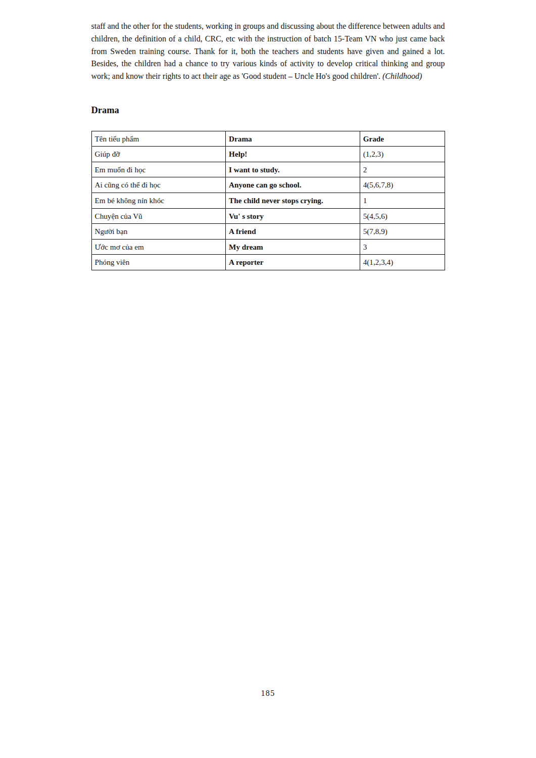staff and the other for the students, working in groups and discussing about the difference between adults and children, the definition of a child, CRC, etc with the instruction of batch 15-Team VN who just came back from Sweden training course. Thank for it, both the teachers and students have given and gained a lot. Besides, the children had a chance to try various kinds of activity to develop critical thinking and group work; and know their rights to act their age as 'Good student – Uncle Ho's good children'. (Childhood)
Drama
| Tên tiểu phẩm | Drama | Grade |
| Giúp đỡ | Help! | (1,2,3) |
| Em muốn đi học | I want to study. | 2 |
| Ai cũng có thể đi học | Anyone can go school. | 4(5,6,7,8) |
| Em bé không nín khóc | The child never stops crying. | 1 |
| Chuyện của Vũ | Vu' s story | 5(4,5,6) |
| Người bạn | A friend | 5(7,8,9) |
| Ước mơ của em | My dream | 3 |
| Phóng viên | A reporter | 4(1,2,3,4) |
185